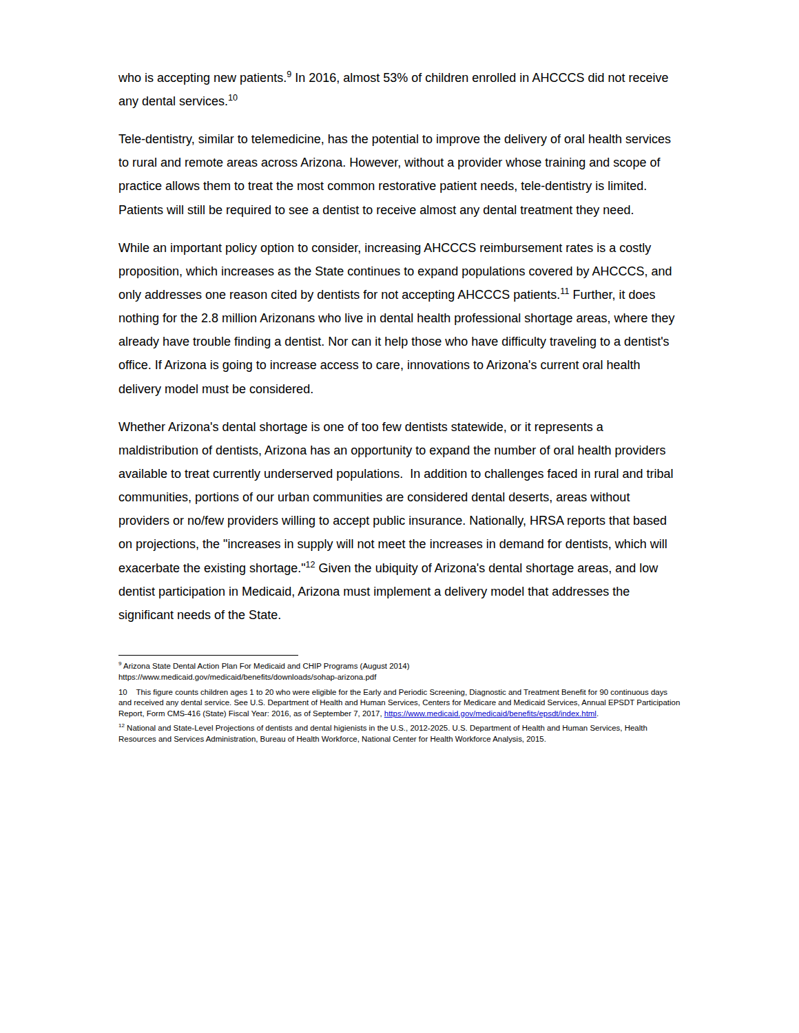who is accepting new patients.9 In 2016, almost 53% of children enrolled in AHCCCS did not receive any dental services.10
Tele-dentistry, similar to telemedicine, has the potential to improve the delivery of oral health services to rural and remote areas across Arizona. However, without a provider whose training and scope of practice allows them to treat the most common restorative patient needs, tele-dentistry is limited. Patients will still be required to see a dentist to receive almost any dental treatment they need.
While an important policy option to consider, increasing AHCCCS reimbursement rates is a costly proposition, which increases as the State continues to expand populations covered by AHCCCS, and only addresses one reason cited by dentists for not accepting AHCCCS patients.11 Further, it does nothing for the 2.8 million Arizonans who live in dental health professional shortage areas, where they already have trouble finding a dentist. Nor can it help those who have difficulty traveling to a dentist's office. If Arizona is going to increase access to care, innovations to Arizona's current oral health delivery model must be considered.
Whether Arizona's dental shortage is one of too few dentists statewide, or it represents a maldistribution of dentists, Arizona has an opportunity to expand the number of oral health providers available to treat currently underserved populations. In addition to challenges faced in rural and tribal communities, portions of our urban communities are considered dental deserts, areas without providers or no/few providers willing to accept public insurance. Nationally, HRSA reports that based on projections, the "increases in supply will not meet the increases in demand for dentists, which will exacerbate the existing shortage."12 Given the ubiquity of Arizona's dental shortage areas, and low dentist participation in Medicaid, Arizona must implement a delivery model that addresses the significant needs of the State.
9 Arizona State Dental Action Plan For Medicaid and CHIP Programs (August 2014)
https://www.medicaid.gov/medicaid/benefits/downloads/sohap-arizona.pdf
10 This figure counts children ages 1 to 20 who were eligible for the Early and Periodic Screening, Diagnostic and Treatment Benefit for 90 continuous days and received any dental service. See U.S. Department of Health and Human Services, Centers for Medicare and Medicaid Services, Annual EPSDT Participation Report, Form CMS-416 (State) Fiscal Year: 2016, as of September 7, 2017, https://www.medicaid.gov/medicaid/benefits/epsdt/index.html.
12 National and State-Level Projections of dentists and dental higienists in the U.S., 2012-2025. U.S. Department of Health and Human Services, Health Resources and Services Administration, Bureau of Health Workforce, National Center for Health Workforce Analysis, 2015.